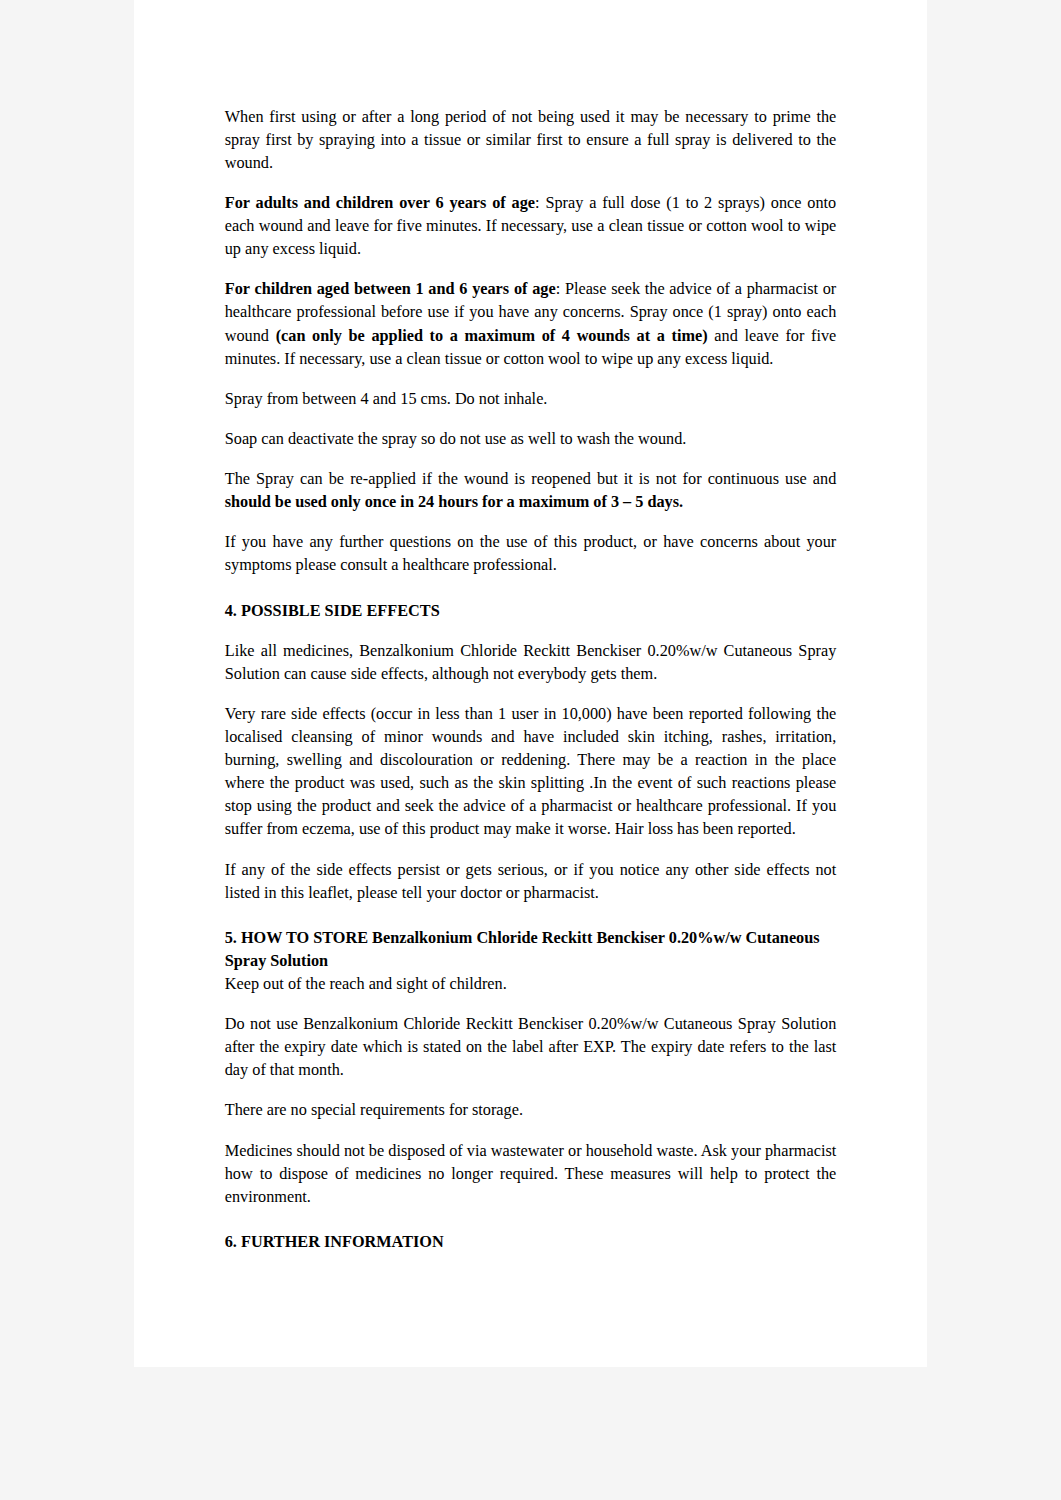When first using or after a long period of not being used it may be necessary to prime the spray first by spraying into a tissue or similar first to ensure a full spray is delivered to the wound.
For adults and children over 6 years of age: Spray a full dose (1 to 2 sprays) once onto each wound and leave for five minutes. If necessary, use a clean tissue or cotton wool to wipe up any excess liquid.
For children aged between 1 and 6 years of age: Please seek the advice of a pharmacist or healthcare professional before use if you have any concerns. Spray once (1 spray) onto each wound (can only be applied to a maximum of 4 wounds at a time) and leave for five minutes. If necessary, use a clean tissue or cotton wool to wipe up any excess liquid.
Spray from between 4 and 15 cms. Do not inhale.
Soap can deactivate the spray so do not use as well to wash the wound.
The Spray can be re-applied if the wound is reopened but it is not for continuous use and should be used only once in 24 hours for a maximum of 3 – 5 days.
If you have any further questions on the use of this product, or have concerns about your symptoms please consult a healthcare professional.
4. POSSIBLE SIDE EFFECTS
Like all medicines, Benzalkonium Chloride Reckitt Benckiser 0.20%w/w Cutaneous Spray Solution can cause side effects, although not everybody gets them.
Very rare side effects (occur in less than 1 user in 10,000) have been reported following the localised cleansing of minor wounds and have included skin itching, rashes, irritation, burning, swelling and discolouration or reddening. There may be a reaction in the place where the product was used, such as the skin splitting .In the event of such reactions please stop using the product and seek the advice of a pharmacist or healthcare professional. If you suffer from eczema, use of this product may make it worse. Hair loss has been reported.
If any of the side effects persist or gets serious, or if you notice any other side effects not listed in this leaflet, please tell your doctor or pharmacist.
5. HOW TO STORE Benzalkonium Chloride Reckitt Benckiser 0.20%w/w Cutaneous Spray Solution
Keep out of the reach and sight of children.
Do not use Benzalkonium Chloride Reckitt Benckiser 0.20%w/w Cutaneous Spray Solution after the expiry date which is stated on the label after EXP. The expiry date refers to the last day of that month.
There are no special requirements for storage.
Medicines should not be disposed of via wastewater or household waste. Ask your pharmacist how to dispose of medicines no longer required. These measures will help to protect the environment.
6. FURTHER INFORMATION